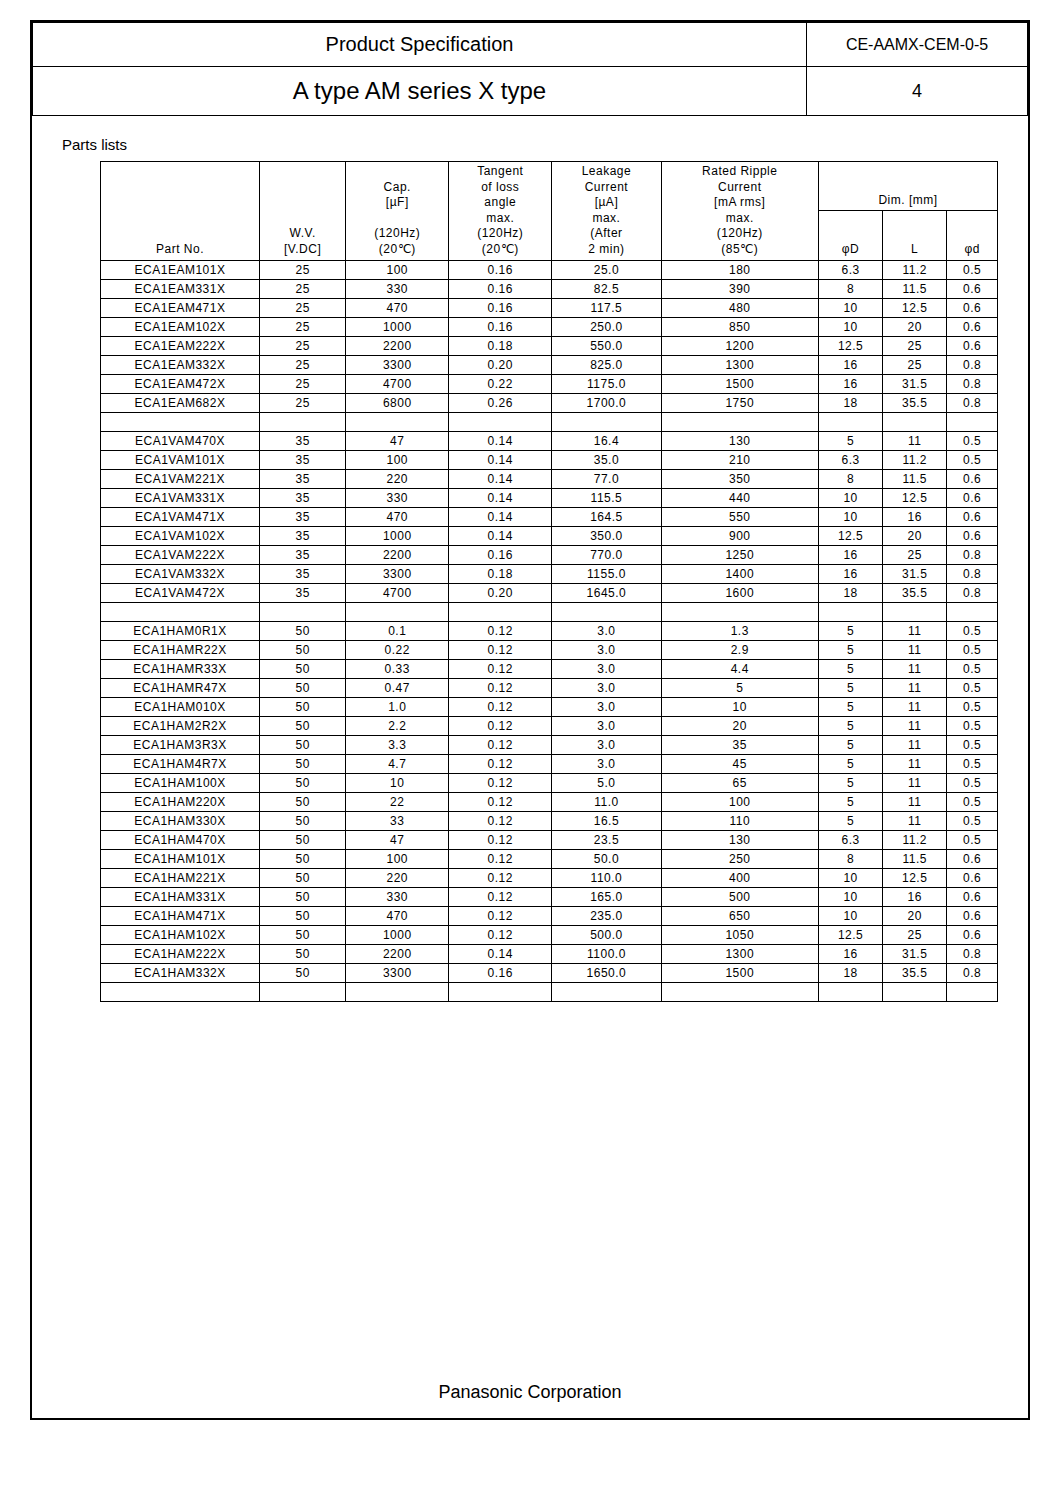| Product Specification | CE-AAMX-CEM-0-5 |
| A type AM series X type | 4 |
Parts lists
| | Part No. | W.V. [V.DC] | Cap. [µF] (120Hz) (20℃) | Tangent of loss angle max. (120Hz) (20℃) | Leakage Current [µA] max. (After 2 min) | Rated Ripple Current [mA rms] max. (120Hz) (85℃) | Dim. [mm] |
| --- | --- | --- | --- | --- | --- | --- | --- |
| | φD | L | φd |
| | ECA1EAM101X | 25 | 100 | 0.16 | 25.0 | 180 | 6.3 | 11.2 | 0.5 |
| | ECA1EAM331X | 25 | 330 | 0.16 | 82.5 | 390 | 8 | 11.5 | 0.6 |
| | ECA1EAM471X | 25 | 470 | 0.16 | 117.5 | 480 | 10 | 12.5 | 0.6 |
| | ECA1EAM102X | 25 | 1000 | 0.16 | 250.0 | 850 | 10 | 20 | 0.6 |
| | ECA1EAM222X | 25 | 2200 | 0.18 | 550.0 | 1200 | 12.5 | 25 | 0.6 |
| | ECA1EAM332X | 25 | 3300 | 0.20 | 825.0 | 1300 | 16 | 25 | 0.8 |
| | ECA1EAM472X | 25 | 4700 | 0.22 | 1175.0 | 1500 | 16 | 31.5 | 0.8 |
| | ECA1EAM682X | 25 | 6800 | 0.26 | 1700.0 | 1750 | 18 | 35.5 | 0.8 |
| | ECA1VAM470X | 35 | 47 | 0.14 | 16.4 | 130 | 5 | 11 | 0.5 |
| | ECA1VAM101X | 35 | 100 | 0.14 | 35.0 | 210 | 6.3 | 11.2 | 0.5 |
| | ECA1VAM221X | 35 | 220 | 0.14 | 77.0 | 350 | 8 | 11.5 | 0.6 |
| | ECA1VAM331X | 35 | 330 | 0.14 | 115.5 | 440 | 10 | 12.5 | 0.6 |
| | ECA1VAM471X | 35 | 470 | 0.14 | 164.5 | 550 | 10 | 16 | 0.6 |
| | ECA1VAM102X | 35 | 1000 | 0.14 | 350.0 | 900 | 12.5 | 20 | 0.6 |
| | ECA1VAM222X | 35 | 2200 | 0.16 | 770.0 | 1250 | 16 | 25 | 0.8 |
| | ECA1VAM332X | 35 | 3300 | 0.18 | 1155.0 | 1400 | 16 | 31.5 | 0.8 |
| | ECA1VAM472X | 35 | 4700 | 0.20 | 1645.0 | 1600 | 18 | 35.5 | 0.8 |
| | ECA1HAM0R1X | 50 | 0.1 | 0.12 | 3.0 | 1.3 | 5 | 11 | 0.5 |
| | ECA1HAMR22X | 50 | 0.22 | 0.12 | 3.0 | 2.9 | 5 | 11 | 0.5 |
| | ECA1HAMR33X | 50 | 0.33 | 0.12 | 3.0 | 4.4 | 5 | 11 | 0.5 |
| | ECA1HAMR47X | 50 | 0.47 | 0.12 | 3.0 | 5 | 5 | 11 | 0.5 |
| | ECA1HAM010X | 50 | 1.0 | 0.12 | 3.0 | 10 | 5 | 11 | 0.5 |
| | ECA1HAM2R2X | 50 | 2.2 | 0.12 | 3.0 | 20 | 5 | 11 | 0.5 |
| | ECA1HAM3R3X | 50 | 3.3 | 0.12 | 3.0 | 35 | 5 | 11 | 0.5 |
| | ECA1HAM4R7X | 50 | 4.7 | 0.12 | 3.0 | 45 | 5 | 11 | 0.5 |
| | ECA1HAM100X | 50 | 10 | 0.12 | 5.0 | 65 | 5 | 11 | 0.5 |
| | ECA1HAM220X | 50 | 22 | 0.12 | 11.0 | 100 | 5 | 11 | 0.5 |
| | ECA1HAM330X | 50 | 33 | 0.12 | 16.5 | 110 | 5 | 11 | 0.5 |
| | ECA1HAM470X | 50 | 47 | 0.12 | 23.5 | 130 | 6.3 | 11.2 | 0.5 |
| | ECA1HAM101X | 50 | 100 | 0.12 | 50.0 | 250 | 8 | 11.5 | 0.6 |
| | ECA1HAM221X | 50 | 220 | 0.12 | 110.0 | 400 | 10 | 12.5 | 0.6 |
| | ECA1HAM331X | 50 | 330 | 0.12 | 165.0 | 500 | 10 | 16 | 0.6 |
| | ECA1HAM471X | 50 | 470 | 0.12 | 235.0 | 650 | 10 | 20 | 0.6 |
| | ECA1HAM102X | 50 | 1000 | 0.12 | 500.0 | 1050 | 12.5 | 25 | 0.6 |
| | ECA1HAM222X | 50 | 2200 | 0.14 | 1100.0 | 1300 | 16 | 31.5 | 0.8 |
| | ECA1HAM332X | 50 | 3300 | 0.16 | 1650.0 | 1500 | 18 | 35.5 | 0.8 |
Panasonic Corporation